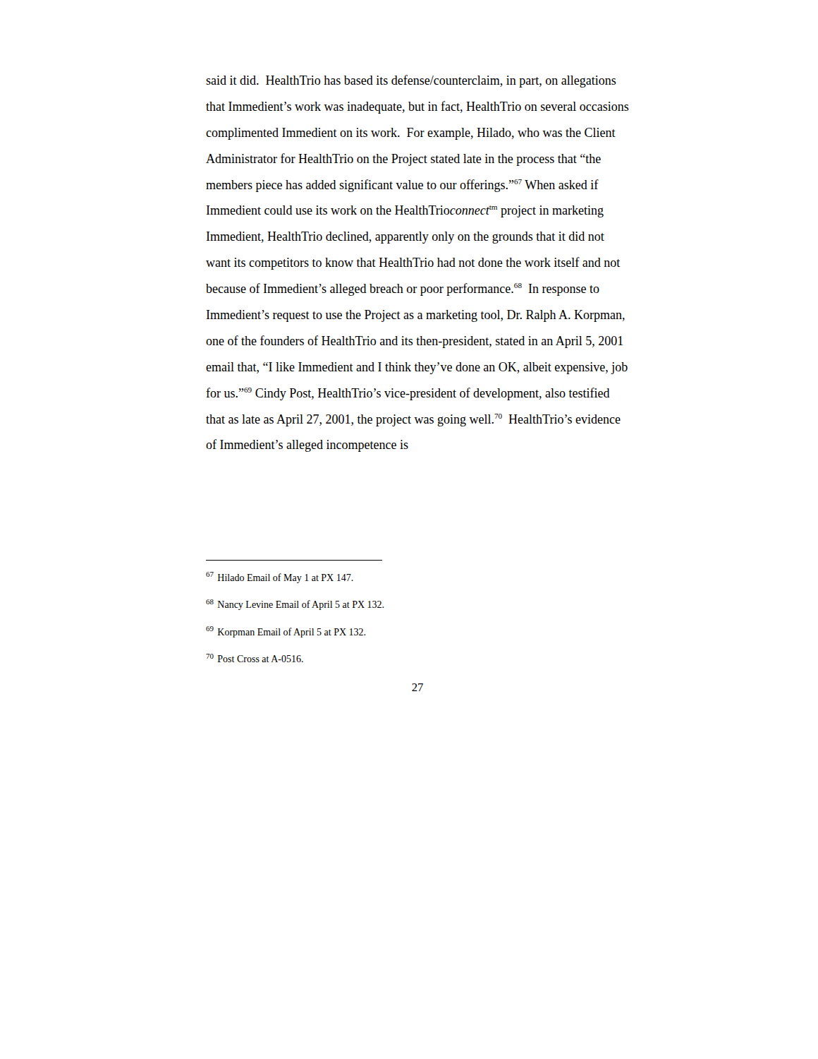said it did. HealthTrio has based its defense/counterclaim, in part, on allegations that Immedient’s work was inadequate, but in fact, HealthTrio on several occasions complimented Immedient on its work. For example, Hilado, who was the Client Administrator for HealthTrio on the Project stated late in the process that “the members piece has added significant value to our offerings.”67 When asked if Immedient could use its work on the HealthTrioconnect tm project in marketing Immedient, HealthTrio declined, apparently only on the grounds that it did not want its competitors to know that HealthTrio had not done the work itself and not because of Immedient’s alleged breach or poor performance.68 In response to Immedient’s request to use the Project as a marketing tool, Dr. Ralph A. Korpman, one of the founders of HealthTrio and its then-president, stated in an April 5, 2001 email that, “I like Immedient and I think they’ve done an OK, albeit expensive, job for us.”69 Cindy Post, HealthTrio’s vice-president of development, also testified that as late as April 27, 2001, the project was going well.70 HealthTrio’s evidence of Immedient’s alleged incompetence is
67 Hilado Email of May 1 at PX 147.
68 Nancy Levine Email of April 5 at PX 132.
69 Korpman Email of April 5 at PX 132.
70 Post Cross at A-0516.
27